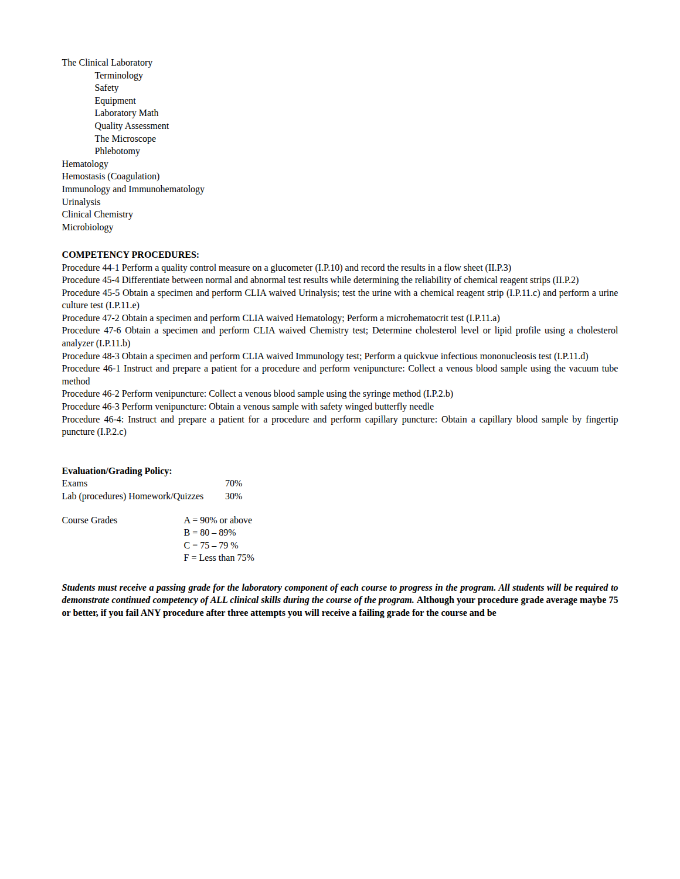The Clinical Laboratory
Terminology
Safety
Equipment
Laboratory Math
Quality Assessment
The Microscope
Phlebotomy
Hematology
Hemostasis (Coagulation)
Immunology and Immunohematology
Urinalysis
Clinical Chemistry
Microbiology
COMPETENCY PROCEDURES:
Procedure 44-1 Perform a quality control measure on a glucometer (I.P.10) and record the results in a flow sheet (II.P.3)
Procedure 45-4 Differentiate between normal and abnormal test results while determining the reliability of chemical reagent strips (II.P.2)
Procedure 45-5 Obtain a specimen and perform CLIA waived Urinalysis; test the urine with a chemical reagent strip (I.P.11.c) and perform a urine culture test (I.P.11.e)
Procedure 47-2 Obtain a specimen and perform CLIA waived Hematology; Perform a microhematocrit test (I.P.11.a)
Procedure 47-6 Obtain a specimen and perform CLIA waived Chemistry test; Determine cholesterol level or lipid profile using a cholesterol analyzer (I.P.11.b)
Procedure 48-3 Obtain a specimen and perform CLIA waived Immunology test; Perform a quickvue infectious mononucleosis test (I.P.11.d)
Procedure 46-1 Instruct and prepare a patient for a procedure and perform venipuncture: Collect a venous blood sample using the vacuum tube method
Procedure 46-2 Perform venipuncture: Collect a venous blood sample using the syringe method (I.P.2.b)
Procedure 46-3 Perform venipuncture: Obtain a venous sample with safety winged butterfly needle
Procedure 46-4: Instruct and prepare a patient for a procedure and perform capillary puncture: Obtain a capillary blood sample by fingertip puncture (I.P.2.c)
Evaluation/Grading Policy:
| Exams | 70% |
| Lab (procedures) Homework/Quizzes | 30% |
| Course Grades | A = 90% or above |
| | B = 80 – 89% |
| | C = 75 – 79 % |
| | F = Less than 75% |
Students must receive a passing grade for the laboratory component of each course to progress in the program. All students will be required to demonstrate continued competency of ALL clinical skills during the course of the program. Although your procedure grade average maybe 75 or better, if you fail ANY procedure after three attempts you will receive a failing grade for the course and be